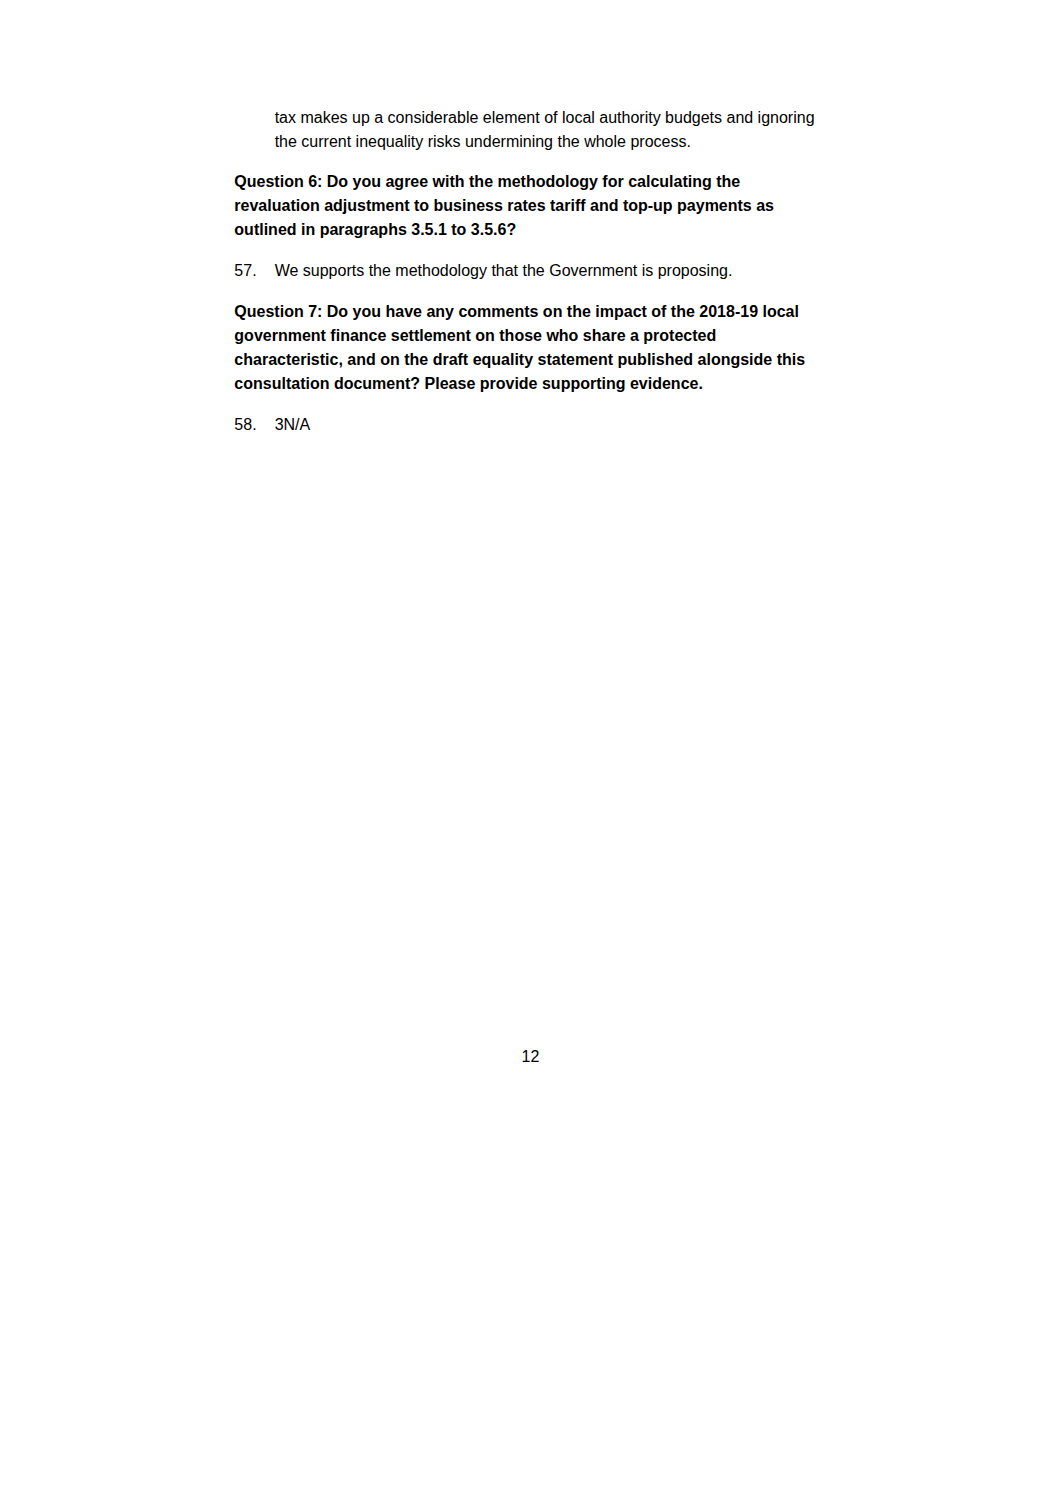tax makes up a considerable element of local authority budgets and ignoring the current inequality risks undermining the whole process.
Question 6: Do you agree with the methodology for calculating the revaluation adjustment to business rates tariff and top-up payments as outlined in paragraphs 3.5.1 to 3.5.6?
57. We supports the methodology that the Government is proposing.
Question 7: Do you have any comments on the impact of the 2018-19 local government finance settlement on those who share a protected characteristic, and on the draft equality statement published alongside this consultation document? Please provide supporting evidence.
58. 3N/A
12